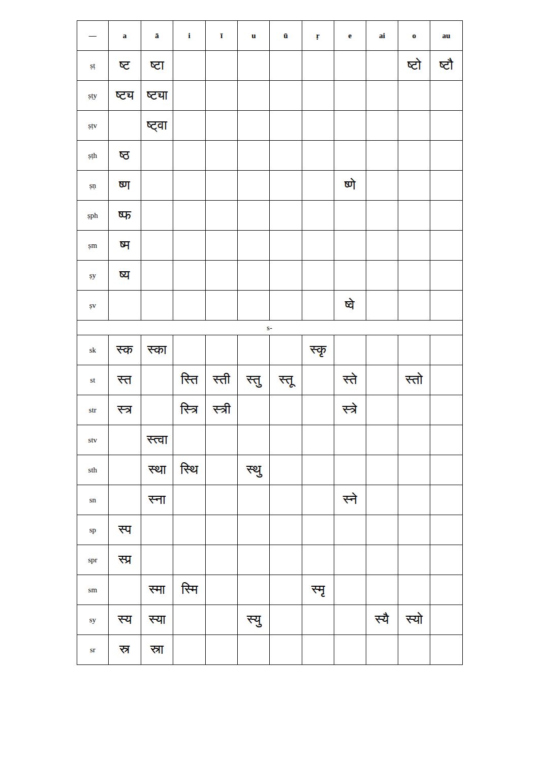| — | a | ā | i | ī | u | ū | ṛ | e | ai | o | au |
| --- | --- | --- | --- | --- | --- | --- | --- | --- | --- | --- | --- |
| ṣṭ | ष्ट | ष्टा | | | | | | | | ष्टो | ष्टौ |
| ṣṭy | ष्ट्य | ष्ट्या | | | | | | | | | |
| ṣṭv | | ष्ट्वा | | | | | | | | | |
| ṣṭh | ष्ठ | | | | | | | | | | |
| ṣṇ | ष्ण | | | | | | | ष्णे | | | |
| ṣph | ष्फ | | | | | | | | | | |
| ṣm | ष्म | | | | | | | | | | |
| ṣy | ष्य | | | | | | | | | | |
| ṣv | | | | | | | | ष्वे | | | |
| s- |
| sk | स्क | स्का | | | | | स्कृ | | | | |
| st | स्त | | स्ति | स्ती | स्तु | स्तू | | स्ते | | स्तो | |
| str | स्त्र | | स्त्रि | स्त्री | | | | स्त्रे | | | |
| stv | | स्त्वा | | | | | | | | | |
| sth | | स्था | स्थि | | स्थु | | | | | | |
| sn | | स्ना | | | | | | स्ने | | | |
| sp | स्प | | | | | | | | | | |
| spr | स्प्र | | | | | | | | | | |
| sm | | स्मा | स्मि | | | | स्मृ | | | | |
| sy | स्य | स्या | | | स्यु | | | | स्यै | स्यो | |
| sr | स्र | स्रा | | | | | | | | | |